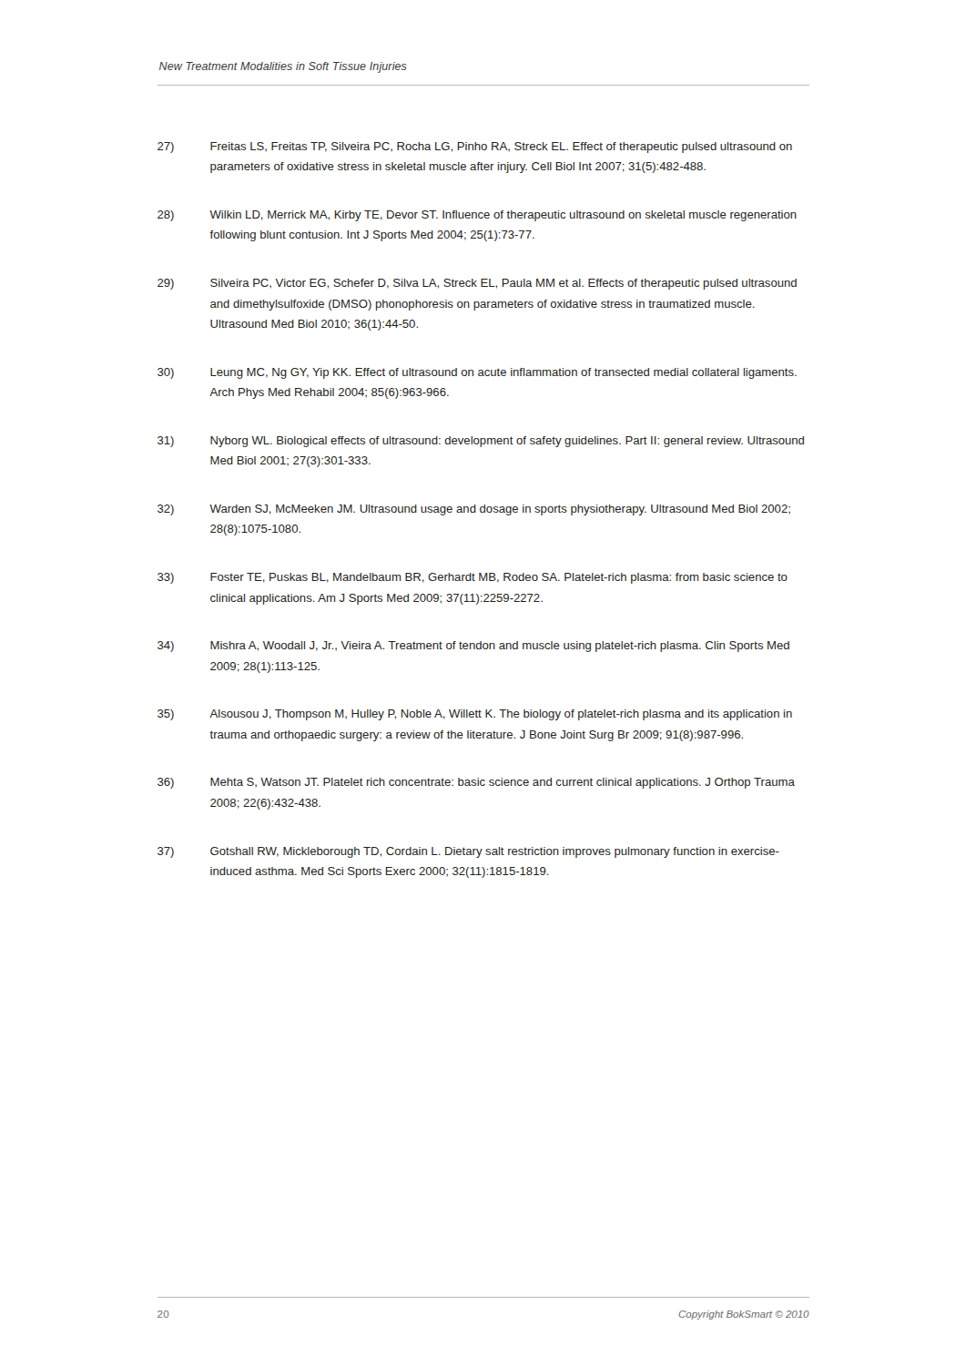New Treatment Modalities in Soft Tissue Injuries
27) Freitas LS, Freitas TP, Silveira PC, Rocha LG, Pinho RA, Streck EL. Effect of therapeutic pulsed ultrasound on parameters of oxidative stress in skeletal muscle after injury. Cell Biol Int 2007; 31(5):482-488.
28) Wilkin LD, Merrick MA, Kirby TE, Devor ST. Influence of therapeutic ultrasound on skeletal muscle regeneration following blunt contusion. Int J Sports Med 2004; 25(1):73-77.
29) Silveira PC, Victor EG, Schefer D, Silva LA, Streck EL, Paula MM et al. Effects of therapeutic pulsed ultrasound and dimethylsulfoxide (DMSO) phonophoresis on parameters of oxidative stress in traumatized muscle. Ultrasound Med Biol 2010; 36(1):44-50.
30) Leung MC, Ng GY, Yip KK. Effect of ultrasound on acute inflammation of transected medial collateral ligaments. Arch Phys Med Rehabil 2004; 85(6):963-966.
31) Nyborg WL. Biological effects of ultrasound: development of safety guidelines. Part II: general review. Ultrasound Med Biol 2001; 27(3):301-333.
32) Warden SJ, McMeeken JM. Ultrasound usage and dosage in sports physiotherapy. Ultrasound Med Biol 2002; 28(8):1075-1080.
33) Foster TE, Puskas BL, Mandelbaum BR, Gerhardt MB, Rodeo SA. Platelet-rich plasma: from basic science to clinical applications. Am J Sports Med 2009; 37(11):2259-2272.
34) Mishra A, Woodall J, Jr., Vieira A. Treatment of tendon and muscle using platelet-rich plasma. Clin Sports Med 2009; 28(1):113-125.
35) Alsousou J, Thompson M, Hulley P, Noble A, Willett K. The biology of platelet-rich plasma and its application in trauma and orthopaedic surgery: a review of the literature. J Bone Joint Surg Br 2009; 91(8):987-996.
36) Mehta S, Watson JT. Platelet rich concentrate: basic science and current clinical applications. J Orthop Trauma 2008; 22(6):432-438.
37) Gotshall RW, Mickleborough TD, Cordain L. Dietary salt restriction improves pulmonary function in exercise-induced asthma. Med Sci Sports Exerc 2000; 32(11):1815-1819.
20 Copyright BokSmart © 2010